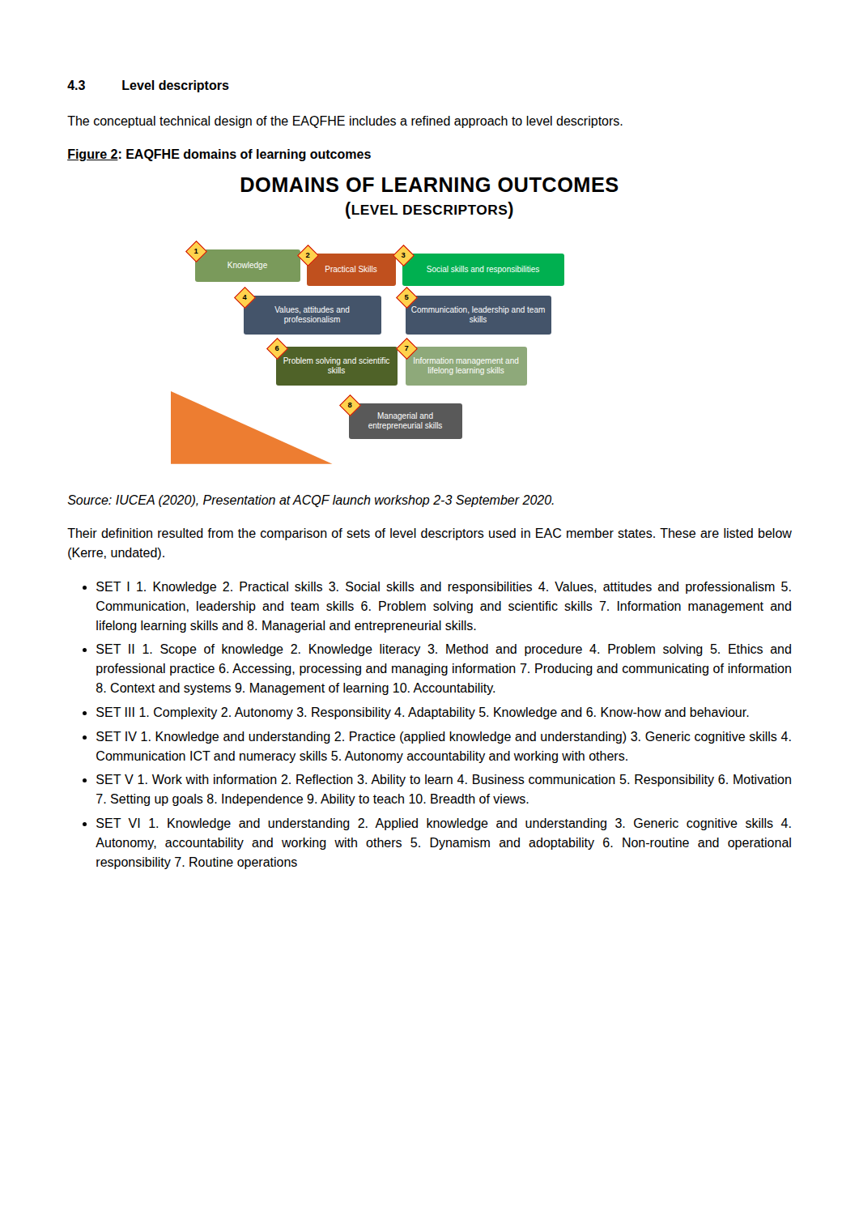4.3 Level descriptors
The conceptual technical design of the EAQFHE includes a refined approach to level descriptors.
Figure 2: EAQFHE domains of learning outcomes
DOMAINS OF LEARNING OUTCOMES
(LEVEL DESCRIPTORS)
Knowledge
Practical Skills
Social skills and responsibilities
Values, attitudes and professionalism
Communication, leadership and team skills
Problem solving and scientific skills
Information management and lifelong learning skills
Managerial and entrepreneurial skills
1
2
3
4
5
6
7
8
Source: IUCEA (2020), Presentation at ACQF launch workshop 2-3 September 2020.
Their definition resulted from the comparison of sets of level descriptors used in EAC member states. These are listed below (Kerre, undated).
SET I 1. Knowledge 2. Practical skills 3. Social skills and responsibilities 4. Values, attitudes and professionalism 5. Communication, leadership and team skills 6. Problem solving and scientific skills 7. Information management and lifelong learning skills and 8. Managerial and entrepreneurial skills.
SET II 1. Scope of knowledge 2. Knowledge literacy 3. Method and procedure 4. Problem solving 5. Ethics and professional practice 6. Accessing, processing and managing information 7. Producing and communicating of information 8. Context and systems 9. Management of learning 10. Accountability.
SET III 1. Complexity 2. Autonomy 3. Responsibility 4. Adaptability 5. Knowledge and 6. Know-how and behaviour.
SET IV 1. Knowledge and understanding 2. Practice (applied knowledge and understanding) 3. Generic cognitive skills 4. Communication ICT and numeracy skills 5. Autonomy accountability and working with others.
SET V 1. Work with information 2. Reflection 3. Ability to learn 4. Business communication 5. Responsibility 6. Motivation 7. Setting up goals 8. Independence 9. Ability to teach 10. Breadth of views.
SET VI 1. Knowledge and understanding 2. Applied knowledge and understanding 3. Generic cognitive skills 4. Autonomy, accountability and working with others 5. Dynamism and adoptability 6. Non-routine and operational responsibility 7. Routine operations